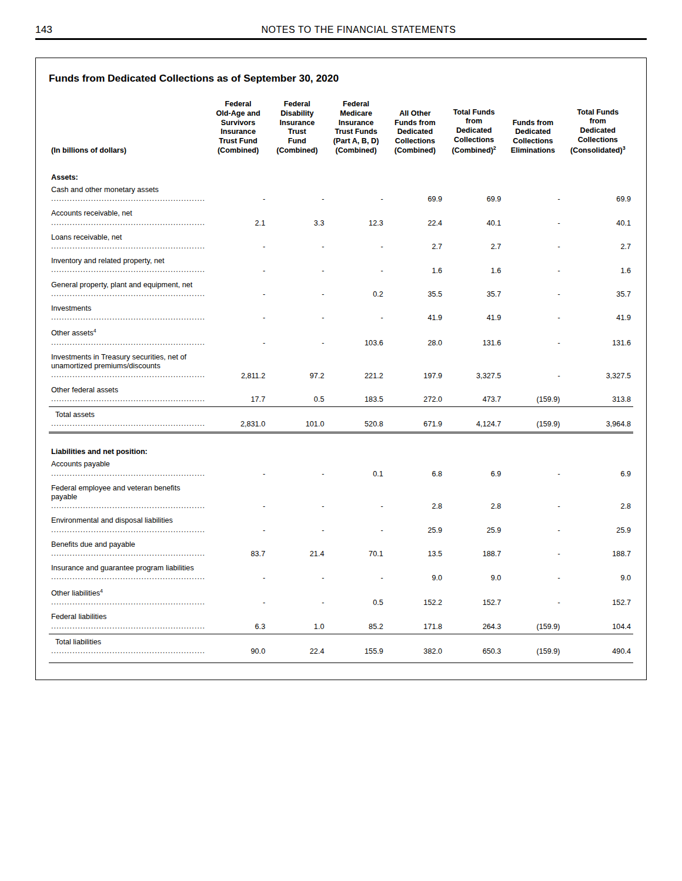143
NOTES TO THE FINANCIAL STATEMENTS
Funds from Dedicated Collections as of September 30, 2020
| (In billions of dollars) | Federal Old-Age and Survivors Insurance Trust Fund (Combined) | Federal Disability Insurance Trust Fund (Combined) | Federal Medicare Insurance Trust Funds (Part A, B, D) (Combined) | All Other Funds from Dedicated Collections (Combined) | Total Funds from Dedicated Collections (Combined) 2 | Funds from Dedicated Collections Eliminations | Total Funds from Dedicated Collections (Consolidated) 3 |
| --- | --- | --- | --- | --- | --- | --- | --- |
| Assets: |
| Cash and other monetary assets | - | - | - | 69.9 | 69.9 | - | 69.9 |
| Accounts receivable, net | 2.1 | 3.3 | 12.3 | 22.4 | 40.1 | - | 40.1 |
| Loans receivable, net | - | - | - | 2.7 | 2.7 | - | 2.7 |
| Inventory and related property, net | - | - | - | 1.6 | 1.6 | - | 1.6 |
| General property, plant and equipment, net | - | - | 0.2 | 35.5 | 35.7 | - | 35.7 |
| Investments | - | - | - | 41.9 | 41.9 | - | 41.9 |
| Other assets 4 | - | - | 103.6 | 28.0 | 131.6 | - | 131.6 |
| Investments in Treasury securities, net of unamortized premiums/discounts | 2,811.2 | 97.2 | 221.2 | 197.9 | 3,327.5 | - | 3,327.5 |
| Other federal assets | 17.7 | 0.5 | 183.5 | 272.0 | 473.7 | (159.9) | 313.8 |
| Total assets | 2,831.0 | 101.0 | 520.8 | 671.9 | 4,124.7 | (159.9) | 3,964.8 |
| Liabilities and net position: |
| Accounts payable | - | - | 0.1 | 6.8 | 6.9 | - | 6.9 |
| Federal employee and veteran benefits payable | - | - | - | 2.8 | 2.8 | - | 2.8 |
| Environmental and disposal liabilities | - | - | - | 25.9 | 25.9 | - | 25.9 |
| Benefits due and payable | 83.7 | 21.4 | 70.1 | 13.5 | 188.7 | - | 188.7 |
| Insurance and guarantee program liabilities | - | - | - | 9.0 | 9.0 | - | 9.0 |
| Other liabilities 4 | - | - | 0.5 | 152.2 | 152.7 | - | 152.7 |
| Federal liabilities | 6.3 | 1.0 | 85.2 | 171.8 | 264.3 | (159.9) | 104.4 |
| Total liabilities | 90.0 | 22.4 | 155.9 | 382.0 | 650.3 | (159.9) | 490.4 |